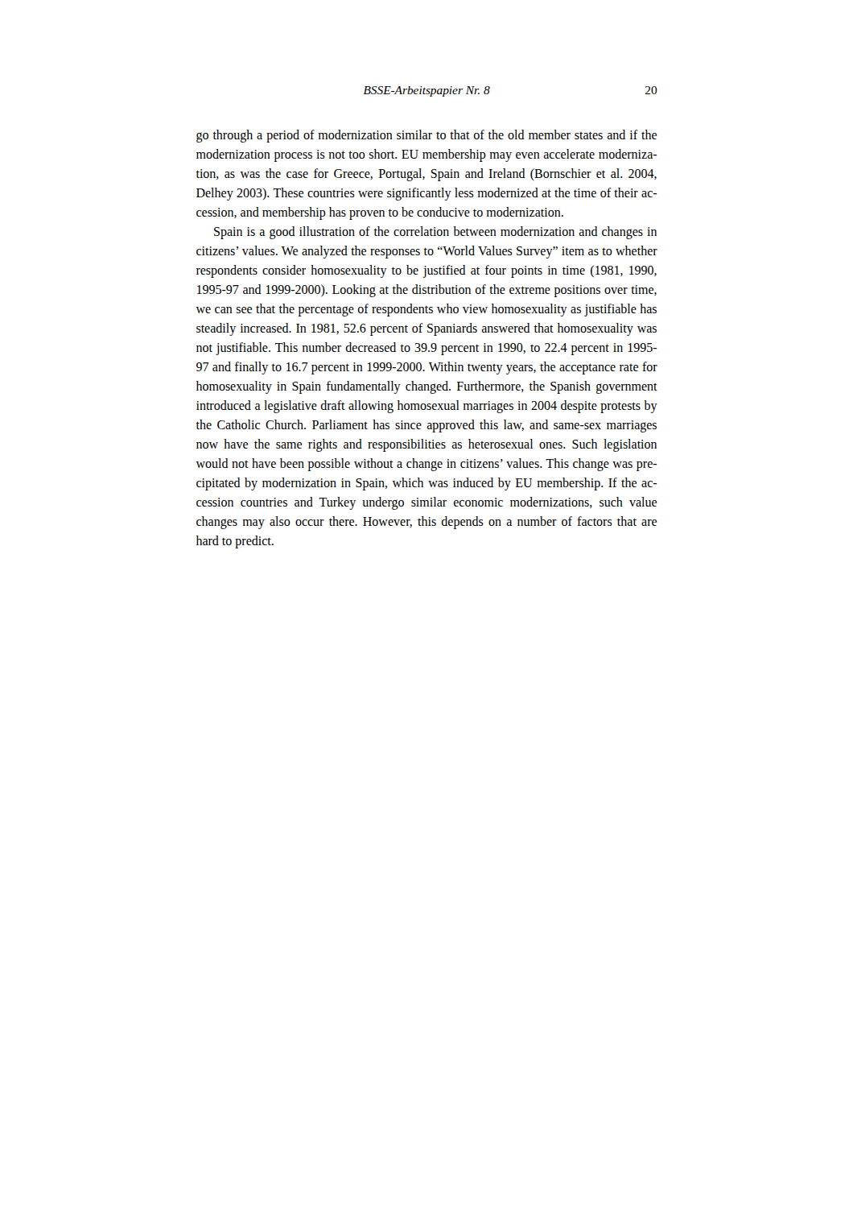BSSE-Arbeitspapier Nr. 8 20
go through a period of modernization similar to that of the old member states and if the modernization process is not too short. EU membership may even accelerate modernization, as was the case for Greece, Portugal, Spain and Ireland (Bornschier et al. 2004, Delhey 2003). These countries were significantly less modernized at the time of their accession, and membership has proven to be conducive to modernization.
Spain is a good illustration of the correlation between modernization and changes in citizens’ values. We analyzed the responses to “World Values Survey” item as to whether respondents consider homosexuality to be justified at four points in time (1981, 1990, 1995-97 and 1999-2000). Looking at the distribution of the extreme positions over time, we can see that the percentage of respondents who view homosexuality as justifiable has steadily increased. In 1981, 52.6 percent of Spaniards answered that homosexuality was not justifiable. This number decreased to 39.9 percent in 1990, to 22.4 percent in 1995-97 and finally to 16.7 percent in 1999-2000. Within twenty years, the acceptance rate for homosexuality in Spain fundamentally changed. Furthermore, the Spanish government introduced a legislative draft allowing homosexual marriages in 2004 despite protests by the Catholic Church. Parliament has since approved this law, and same-sex marriages now have the same rights and responsibilities as heterosexual ones. Such legislation would not have been possible without a change in citizens’ values. This change was precipitated by modernization in Spain, which was induced by EU membership. If the accession countries and Turkey undergo similar economic modernizations, such value changes may also occur there. However, this depends on a number of factors that are hard to predict.